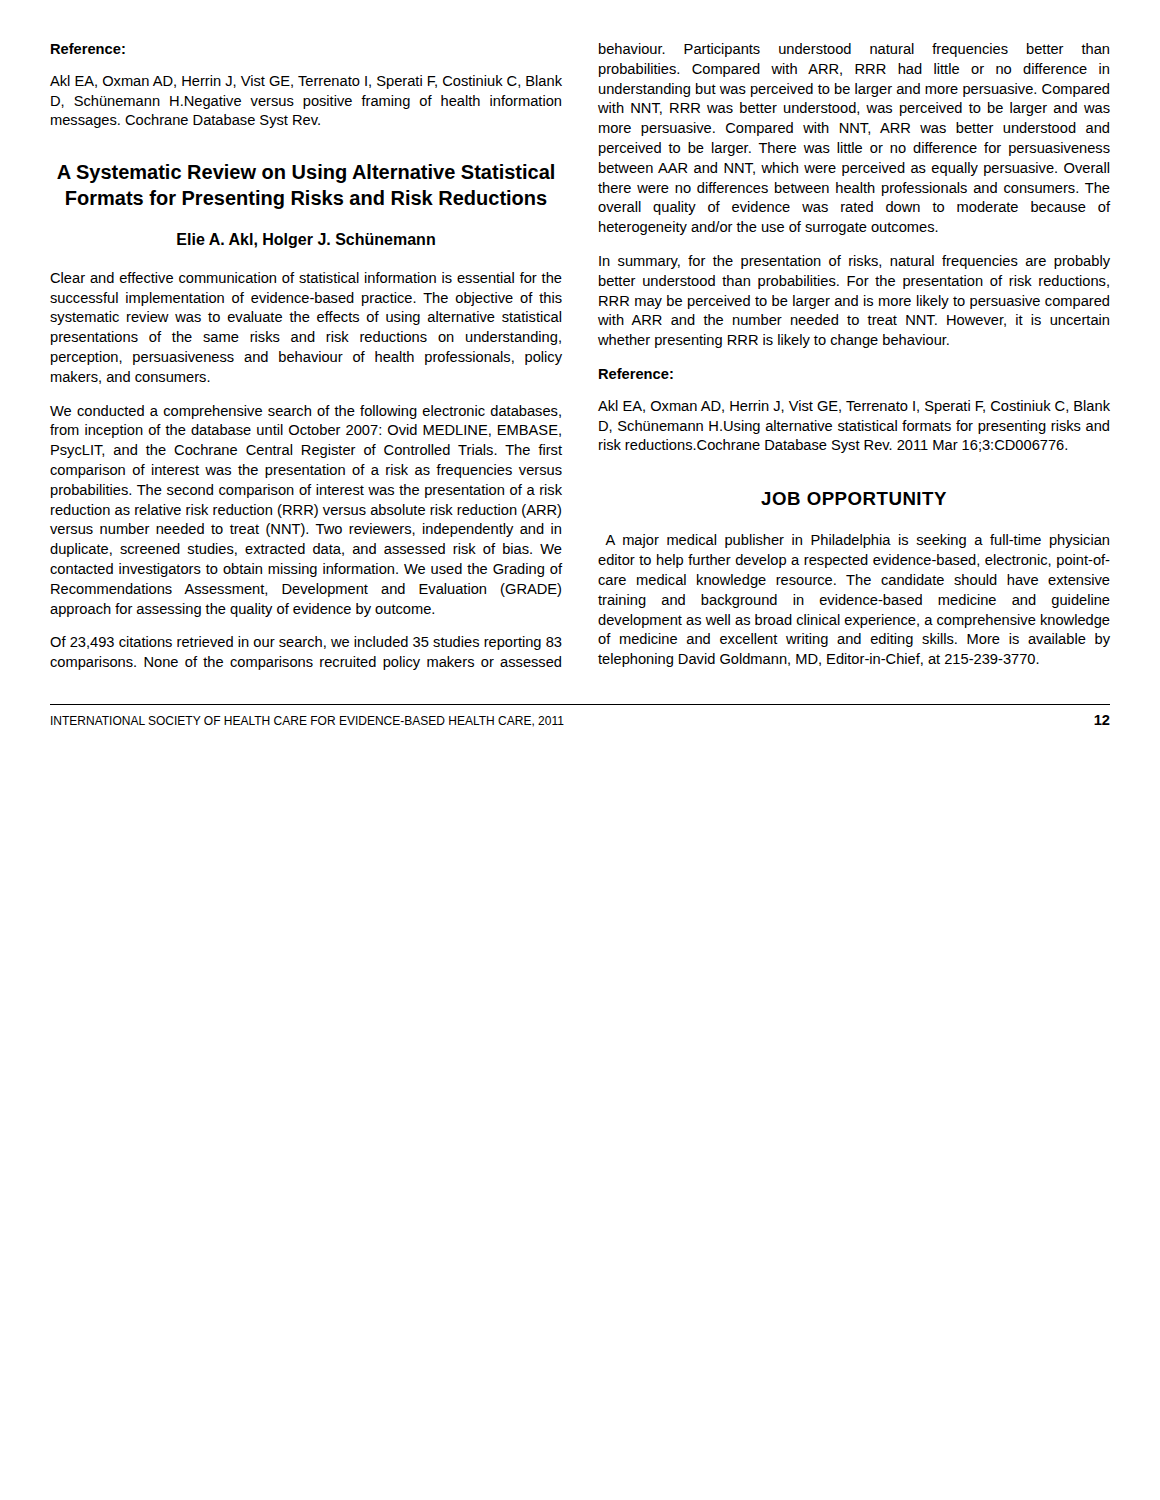Reference:
Akl EA, Oxman AD, Herrin J, Vist GE, Terrenato I, Sperati F, Costiniuk C, Blank D, Schünemann H.Negative versus positive framing of health information messages. Cochrane Database Syst Rev.
A Systematic Review on Using Alternative Statistical Formats for Presenting Risks and Risk Reductions
Elie A. Akl, Holger J. Schünemann
Clear and effective communication of statistical information is essential for the successful implementation of evidence-based practice. The objective of this systematic review was to evaluate the effects of using alternative statistical presentations of the same risks and risk reductions on understanding, perception, persuasiveness and behaviour of health professionals, policy makers, and consumers.
We conducted a comprehensive search of the following electronic databases, from inception of the database until October 2007: Ovid MEDLINE, EMBASE, PsycLIT, and the Cochrane Central Register of Controlled Trials. The first comparison of interest was the presentation of a risk as frequencies versus probabilities. The second comparison of interest was the presentation of a risk reduction as relative risk reduction (RRR) versus absolute risk reduction (ARR) versus number needed to treat (NNT). Two reviewers, independently and in duplicate, screened studies, extracted data, and assessed risk of bias. We contacted investigators to obtain missing information. We used the Grading of Recommendations Assessment, Development and Evaluation (GRADE) approach for assessing the quality of evidence by outcome.
Of 23,493 citations retrieved in our search, we included 35 studies reporting 83 comparisons. None of the comparisons recruited policy makers or assessed behaviour. Participants understood natural frequencies better than probabilities. Compared with ARR, RRR had little or no difference in understanding but was perceived to be larger and more persuasive. Compared with NNT, RRR was better understood, was perceived to be larger and was more persuasive. Compared with NNT, ARR was better understood and perceived to be larger. There was little or no difference for persuasiveness between AAR and NNT, which were perceived as equally persuasive. Overall there were no differences between health professionals and consumers. The overall quality of evidence was rated down to moderate because of heterogeneity and/or the use of surrogate outcomes.
In summary, for the presentation of risks, natural frequencies are probably better understood than probabilities. For the presentation of risk reductions, RRR may be perceived to be larger and is more likely to persuasive compared with ARR and the number needed to treat NNT. However, it is uncertain whether presenting RRR is likely to change behaviour.
Reference:
Akl EA, Oxman AD, Herrin J, Vist GE, Terrenato I, Sperati F, Costiniuk C, Blank D, Schünemann H.Using alternative statistical formats for presenting risks and risk reductions.Cochrane Database Syst Rev. 2011 Mar 16;3:CD006776.
JOB OPPORTUNITY
A major medical publisher in Philadelphia is seeking a full-time physician editor to help further develop a respected evidence-based, electronic, point-of-care medical knowledge resource. The candidate should have extensive training and background in evidence-based medicine and guideline development as well as broad clinical experience, a comprehensive knowledge of medicine and excellent writing and editing skills. More is available by telephoning David Goldmann, MD, Editor-in-Chief, at 215-239-3770.
INTERNATIONAL SOCIETY OF HEALTH CARE FOR EVIDENCE-BASED HEALTH CARE, 2011 12